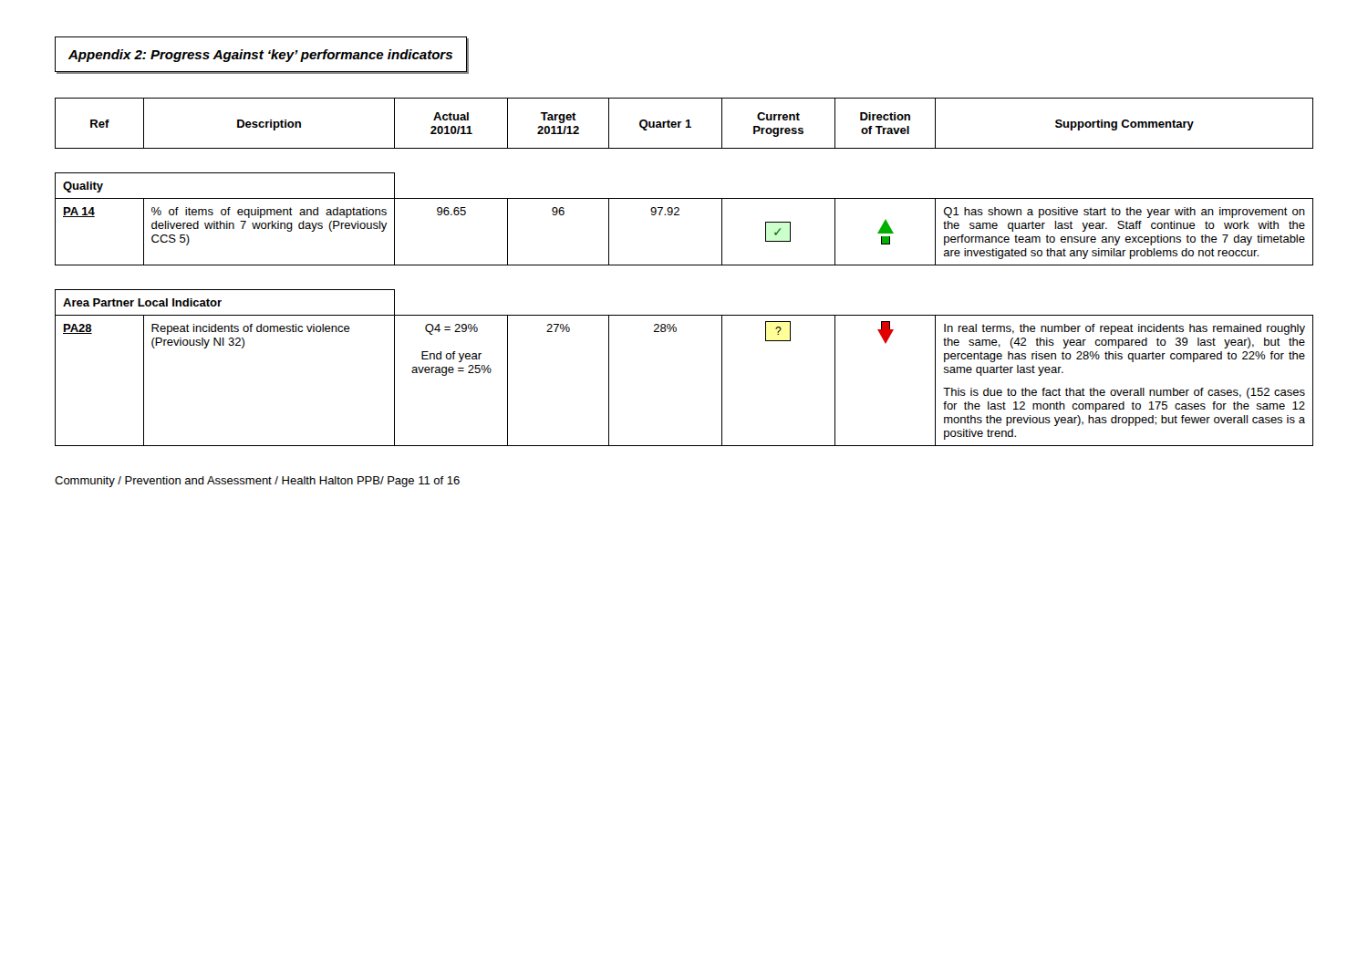Appendix 2: Progress Against ‘key’ performance indicators
| Ref | Description | Actual 2010/11 | Target 2011/12 | Quarter 1 | Current Progress | Direction of Travel | Supporting Commentary |
| --- | --- | --- | --- | --- | --- | --- | --- |
| Quality | |
| PA 14 | % of items of equipment and adaptations delivered within 7 working days (Previously CCS 5) | 96.65 | 96 | 97.92 | ✓ | | Q1 has shown a positive start to the year with an improvement on the same quarter last year. Staff continue to work with the performance team to ensure any exceptions to the 7 day timetable are investigated so that any similar problems do not reoccur. |
| Area Partner Local Indicator | |
| PA28 | Repeat incidents of domestic violence (Previously NI 32) | Q4 = 29% End of year average = 25% | 27% | 28% | ? | | In real terms, the number of repeat incidents has remained roughly the same, (42 this year compared to 39 last year), but the percentage has risen to 28% this quarter compared to 22% for the same quarter last year. This is due to the fact that the overall number of cases, (152 cases for the last 12 month compared to 175 cases for the same 12 months the previous year), has dropped; but fewer overall cases is a positive trend. |
Community / Prevention and Assessment / Health Halton PPB/ Page 11 of 16